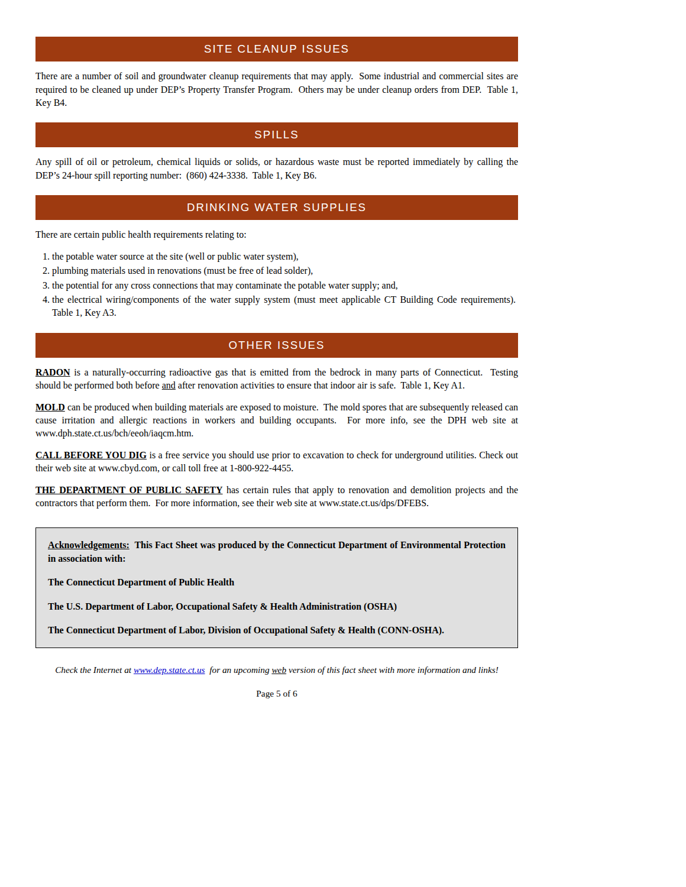SITE CLEANUP ISSUES
There are a number of soil and groundwater cleanup requirements that may apply. Some industrial and commercial sites are required to be cleaned up under DEP’s Property Transfer Program. Others may be under cleanup orders from DEP. Table 1, Key B4.
SPILLS
Any spill of oil or petroleum, chemical liquids or solids, or hazardous waste must be reported immediately by calling the DEP’s 24-hour spill reporting number: (860) 424-3338. Table 1, Key B6.
DRINKING WATER SUPPLIES
There are certain public health requirements relating to:
the potable water source at the site (well or public water system),
plumbing materials used in renovations (must be free of lead solder),
the potential for any cross connections that may contaminate the potable water supply; and,
the electrical wiring/components of the water supply system (must meet applicable CT Building Code requirements). Table 1, Key A3.
OTHER ISSUES
RADON is a naturally-occurring radioactive gas that is emitted from the bedrock in many parts of Connecticut. Testing should be performed both before and after renovation activities to ensure that indoor air is safe. Table 1, Key A1.
MOLD can be produced when building materials are exposed to moisture. The mold spores that are subsequently released can cause irritation and allergic reactions in workers and building occupants. For more info, see the DPH web site at www.dph.state.ct.us/bch/eeoh/iaqcm.htm.
CALL BEFORE YOU DIG is a free service you should use prior to excavation to check for underground utilities. Check out their web site at www.cbyd.com, or call toll free at 1-800-922-4455.
THE DEPARTMENT OF PUBLIC SAFETY has certain rules that apply to renovation and demolition projects and the contractors that perform them. For more information, see their web site at www.state.ct.us/dps/DFEBS.
Acknowledgements: This Fact Sheet was produced by the Connecticut Department of Environmental Protection in association with:
The Connecticut Department of Public Health
The U.S. Department of Labor, Occupational Safety & Health Administration (OSHA)
The Connecticut Department of Labor, Division of Occupational Safety & Health (CONN-OSHA).
Check the Internet at www.dep.state.ct.us for an upcoming web version of this fact sheet with more information and links!
Page 5 of 6